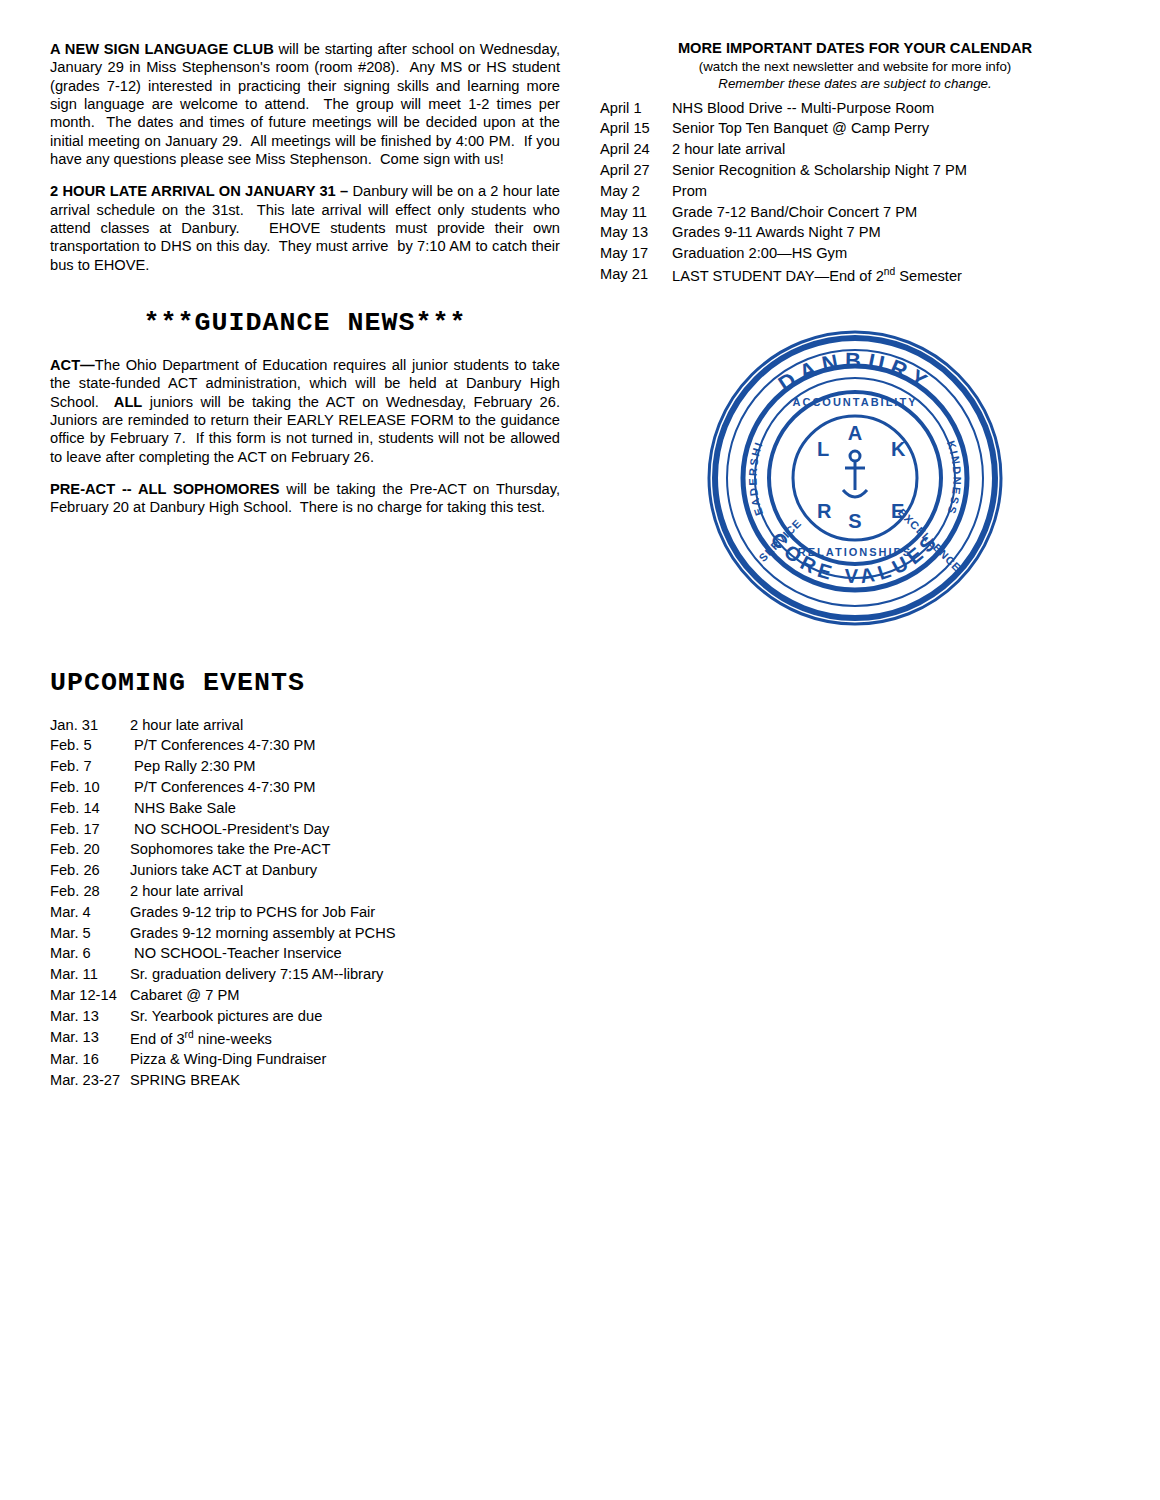A NEW SIGN LANGUAGE CLUB will be starting after school on Wednesday, January 29 in Miss Stephenson's room (room #208). Any MS or HS student (grades 7-12) interested in practicing their signing skills and learning more sign language are welcome to attend. The group will meet 1-2 times per month. The dates and times of future meetings will be decided upon at the initial meeting on January 29. All meetings will be finished by 4:00 PM. If you have any questions please see Miss Stephenson. Come sign with us!
2 HOUR LATE ARRIVAL ON JANUARY 31 – Danbury will be on a 2 hour late arrival schedule on the 31st. This late arrival will effect only students who attend classes at Danbury. EHOVE students must provide their own transportation to DHS on this day. They must arrive by 7:10 AM to catch their bus to EHOVE.
***GUIDANCE NEWS***
ACT—The Ohio Department of Education requires all junior students to take the state-funded ACT administration, which will be held at Danbury High School. ALL juniors will be taking the ACT on Wednesday, February 26. Juniors are reminded to return their EARLY RELEASE FORM to the guidance office by February 7. If this form is not turned in, students will not be allowed to leave after completing the ACT on February 26.
PRE-ACT -- ALL SOPHOMORES will be taking the Pre-ACT on Thursday, February 20 at Danbury High School. There is no charge for taking this test.
MORE IMPORTANT DATES FOR YOUR CALENDAR
(watch the next newsletter and website for more info)
Remember these dates are subject to change.
| April 1 | NHS Blood Drive -- Multi-Purpose Room |
| April 15 | Senior Top Ten Banquet @ Camp Perry |
| April 24 | 2 hour late arrival |
| April 27 | Senior Recognition & Scholarship Night 7 PM |
| May 2 | Prom |
| May 11 | Grade 7-12 Band/Choir Concert 7 PM |
| May 13 | Grades 9-11 Awards Night 7 PM |
| May 17 | Graduation 2:00—HS Gym |
| May 21 | LAST STUDENT DAY—End of 2 nd Semester |
DANBURY CORE VALUES LEADERSHIP KINDNESS ACCOUNTABILITY RELATIONSHIPS SERVICE EXCELLENCE L A K E R S
UPCOMING EVENTS
| Jan. 31 | 2 hour late arrival |
| Feb. 5 | P/T Conferences 4-7:30 PM |
| Feb. 7 | Pep Rally 2:30 PM |
| Feb. 10 | P/T Conferences 4-7:30 PM |
| Feb. 14 | NHS Bake Sale |
| Feb. 17 | NO SCHOOL-President’s Day |
| Feb. 20 | Sophomores take the Pre-ACT |
| Feb. 26 | Juniors take ACT at Danbury |
| Feb. 28 | 2 hour late arrival |
| Mar. 4 | Grades 9-12 trip to PCHS for Job Fair |
| Mar. 5 | Grades 9-12 morning assembly at PCHS |
| Mar. 6 | NO SCHOOL-Teacher Inservice |
| Mar. 11 | Sr. graduation delivery 7:15 AM--library |
| Mar 12-14 | Cabaret @ 7 PM |
| Mar. 13 | Sr. Yearbook pictures are due |
| Mar. 13 | End of 3 rd nine-weeks |
| Mar. 16 | Pizza & Wing-Ding Fundraiser |
| Mar. 23-27 | SPRING BREAK |